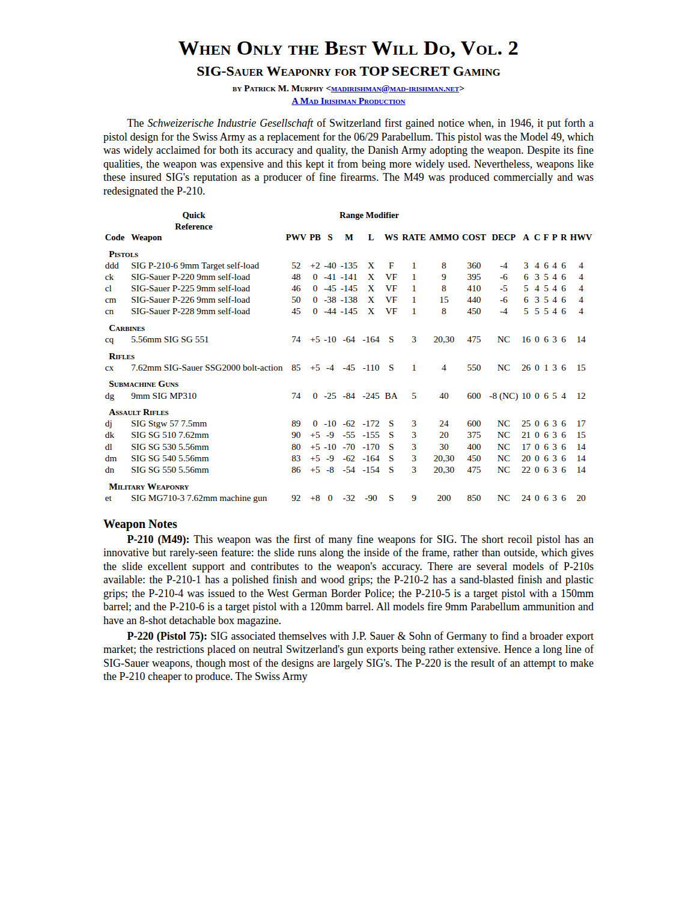When Only the Best Will Do, Vol. 2
SIG-Sauer Weaponry for TOP SECRET Gaming
by Patrick M. Murphy <madirishman@mad-irishman.net>
A Mad Irishman Production
The Schweizerische Industrie Gesellschaft of Switzerland first gained notice when, in 1946, it put forth a pistol design for the Swiss Army as a replacement for the 06/29 Parabellum. This pistol was the Model 49, which was widely acclaimed for both its accuracy and quality, the Danish Army adopting the weapon. Despite its fine qualities, the weapon was expensive and this kept it from being more widely used. Nevertheless, weapons like these insured SIG's reputation as a producer of fine firearms. The M49 was produced commercially and was redesignated the P-210.
| Quick | | Range Modifier | |
| --- | --- | --- | --- |
| Reference | |
| Code | Weapon | PWV | PB | S | M | L | WS | RATE | AMMO | COST | DECP | A | C | F | P | R | HWV |
| Pistols |
| ddd | SIG P-210-6 9mm Target self-load | 52 | +2 | -40 | -135 | X | F | 1 | 8 | 360 | -4 | 3 | 4 | 6 | 4 | 6 | 4 |
| ck | SIG-Sauer P-220 9mm self-load | 48 | 0 | -41 | -141 | X | VF | 1 | 9 | 395 | -6 | 6 | 3 | 5 | 4 | 6 | 4 |
| cl | SIG-Sauer P-225 9mm self-load | 46 | 0 | -45 | -145 | X | VF | 1 | 8 | 410 | -5 | 5 | 4 | 5 | 4 | 6 | 4 |
| cm | SIG-Sauer P-226 9mm self-load | 50 | 0 | -38 | -138 | X | VF | 1 | 15 | 440 | -6 | 6 | 3 | 5 | 4 | 6 | 4 |
| cn | SIG-Sauer P-228 9mm self-load | 45 | 0 | -44 | -145 | X | VF | 1 | 8 | 450 | -4 | 5 | 5 | 5 | 4 | 6 | 4 |
| Carbines |
| cq | 5.56mm SIG SG 551 | 74 | +5 | -10 | -64 | -164 | S | 3 | 20,30 | 475 | NC | 16 | 0 | 6 | 3 | 6 | 14 |
| Rifles |
| cx | 7.62mm SIG-Sauer SSG2000 bolt-action | 85 | +5 | -4 | -45 | -110 | S | 1 | 4 | 550 | NC | 26 | 0 | 1 | 3 | 6 | 15 |
| Submachine Guns |
| dg | 9mm SIG MP310 | 74 | 0 | -25 | -84 | -245 | BA | 5 | 40 | 600 | -8 (NC) | 10 | 0 | 6 | 5 | 4 | 12 |
| Assault Rifles |
| dj | SIG Stgw 57 7.5mm | 89 | 0 | -10 | -62 | -172 | S | 3 | 24 | 600 | NC | 25 | 0 | 6 | 3 | 6 | 17 |
| dk | SIG SG 510 7.62mm | 90 | +5 | -9 | -55 | -155 | S | 3 | 20 | 375 | NC | 21 | 0 | 6 | 3 | 6 | 15 |
| dl | SIG SG 530 5.56mm | 80 | +5 | -10 | -70 | -170 | S | 3 | 30 | 400 | NC | 17 | 0 | 6 | 3 | 6 | 14 |
| dm | SIG SG 540 5.56mm | 83 | +5 | -9 | -62 | -164 | S | 3 | 20,30 | 450 | NC | 20 | 0 | 6 | 3 | 6 | 14 |
| dn | SIG SG 550 5.56mm | 86 | +5 | -8 | -54 | -154 | S | 3 | 20,30 | 475 | NC | 22 | 0 | 6 | 3 | 6 | 14 |
| Military Weaponry |
| et | SIG MG710-3 7.62mm machine gun | 92 | +8 | 0 | -32 | -90 | S | 9 | 200 | 850 | NC | 24 | 0 | 6 | 3 | 6 | 20 |
Weapon Notes
P-210 (M49): This weapon was the first of many fine weapons for SIG. The short recoil pistol has an innovative but rarely-seen feature: the slide runs along the inside of the frame, rather than outside, which gives the slide excellent support and contributes to the weapon's accuracy. There are several models of P-210s available: the P-210-1 has a polished finish and wood grips; the P-210-2 has a sand-blasted finish and plastic grips; the P-210-4 was issued to the West German Border Police; the P-210-5 is a target pistol with a 150mm barrel; and the P-210-6 is a target pistol with a 120mm barrel. All models fire 9mm Parabellum ammunition and have an 8-shot detachable box magazine.
P-220 (Pistol 75): SIG associated themselves with J.P. Sauer & Sohn of Germany to find a broader export market; the restrictions placed on neutral Switzerland's gun exports being rather extensive. Hence a long line of SIG-Sauer weapons, though most of the designs are largely SIG's. The P-220 is the result of an attempt to make the P-210 cheaper to produce. The Swiss Army